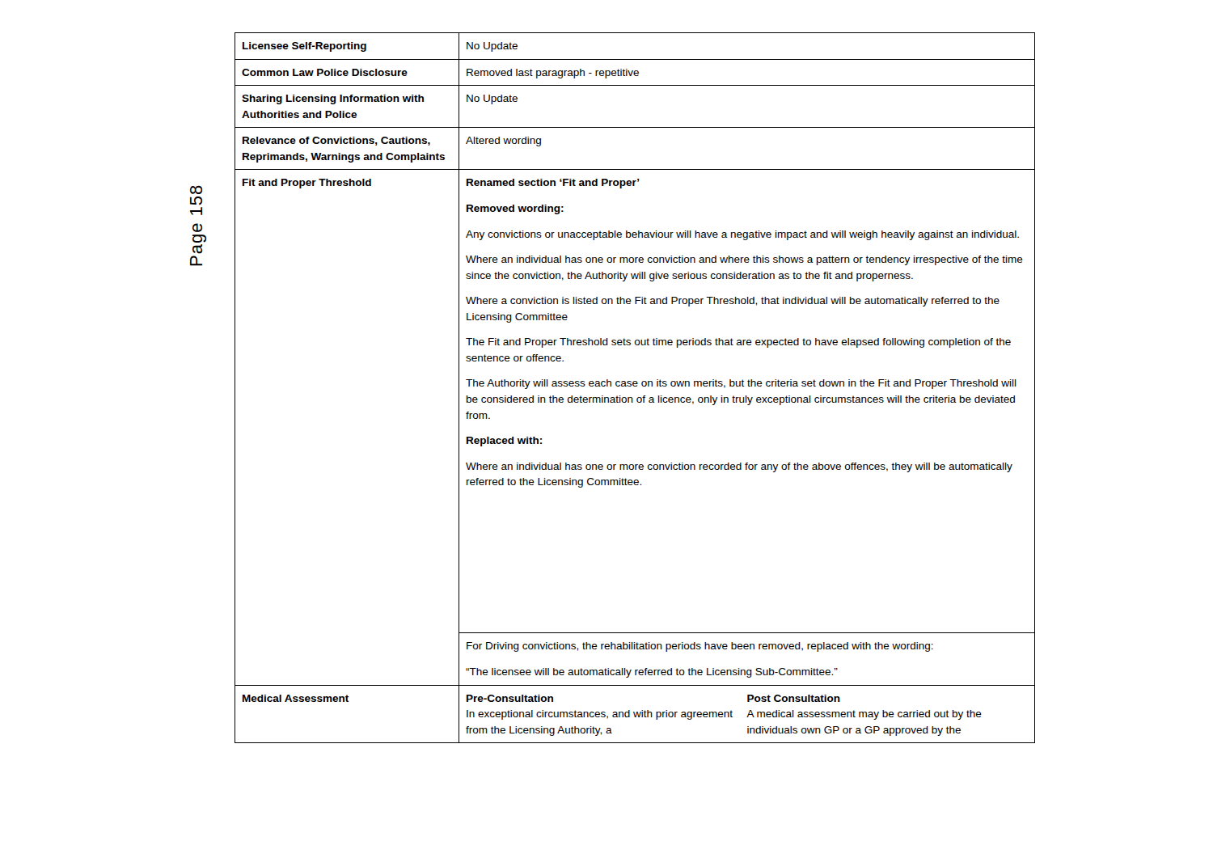Page 158
| Licensee Self-Reporting | No Update |
| Common Law Police Disclosure | Removed last paragraph - repetitive |
| Sharing Licensing Information with Authorities and Police | No Update |
| Relevance of Convictions, Cautions, Reprimands, Warnings and Complaints | Altered wording |
| Fit and Proper Threshold | Renamed section ‘Fit and Proper’ Removed wording: Any convictions or unacceptable behaviour will have a negative impact and will weigh heavily against an individual. Where an individual has one or more conviction and where this shows a pattern or tendency irrespective of the time since the conviction, the Authority will give serious consideration as to the fit and properness. Where a conviction is listed on the Fit and Proper Threshold, that individual will be automatically referred to the Licensing Committee The Fit and Proper Threshold sets out time periods that are expected to have elapsed following completion of the sentence or offence. The Authority will assess each case on its own merits, but the criteria set down in the Fit and Proper Threshold will be considered in the determination of a licence, only in truly exceptional circumstances will the criteria be deviated from. Replaced with: Where an individual has one or more conviction recorded for any of the above offences, they will be automatically referred to the Licensing Committee. |
| For Driving convictions, the rehabilitation periods have been removed, replaced with the wording: “The licensee will be automatically referred to the Licensing Sub-Committee.” |
| Medical Assessment | / Pre-Consultation / Post Consultation / / In exceptional circumstances, and with prior agreement from the Licensing Authority, a / A medical assessment may be carried out by the individuals own GP or a GP approved by the / |